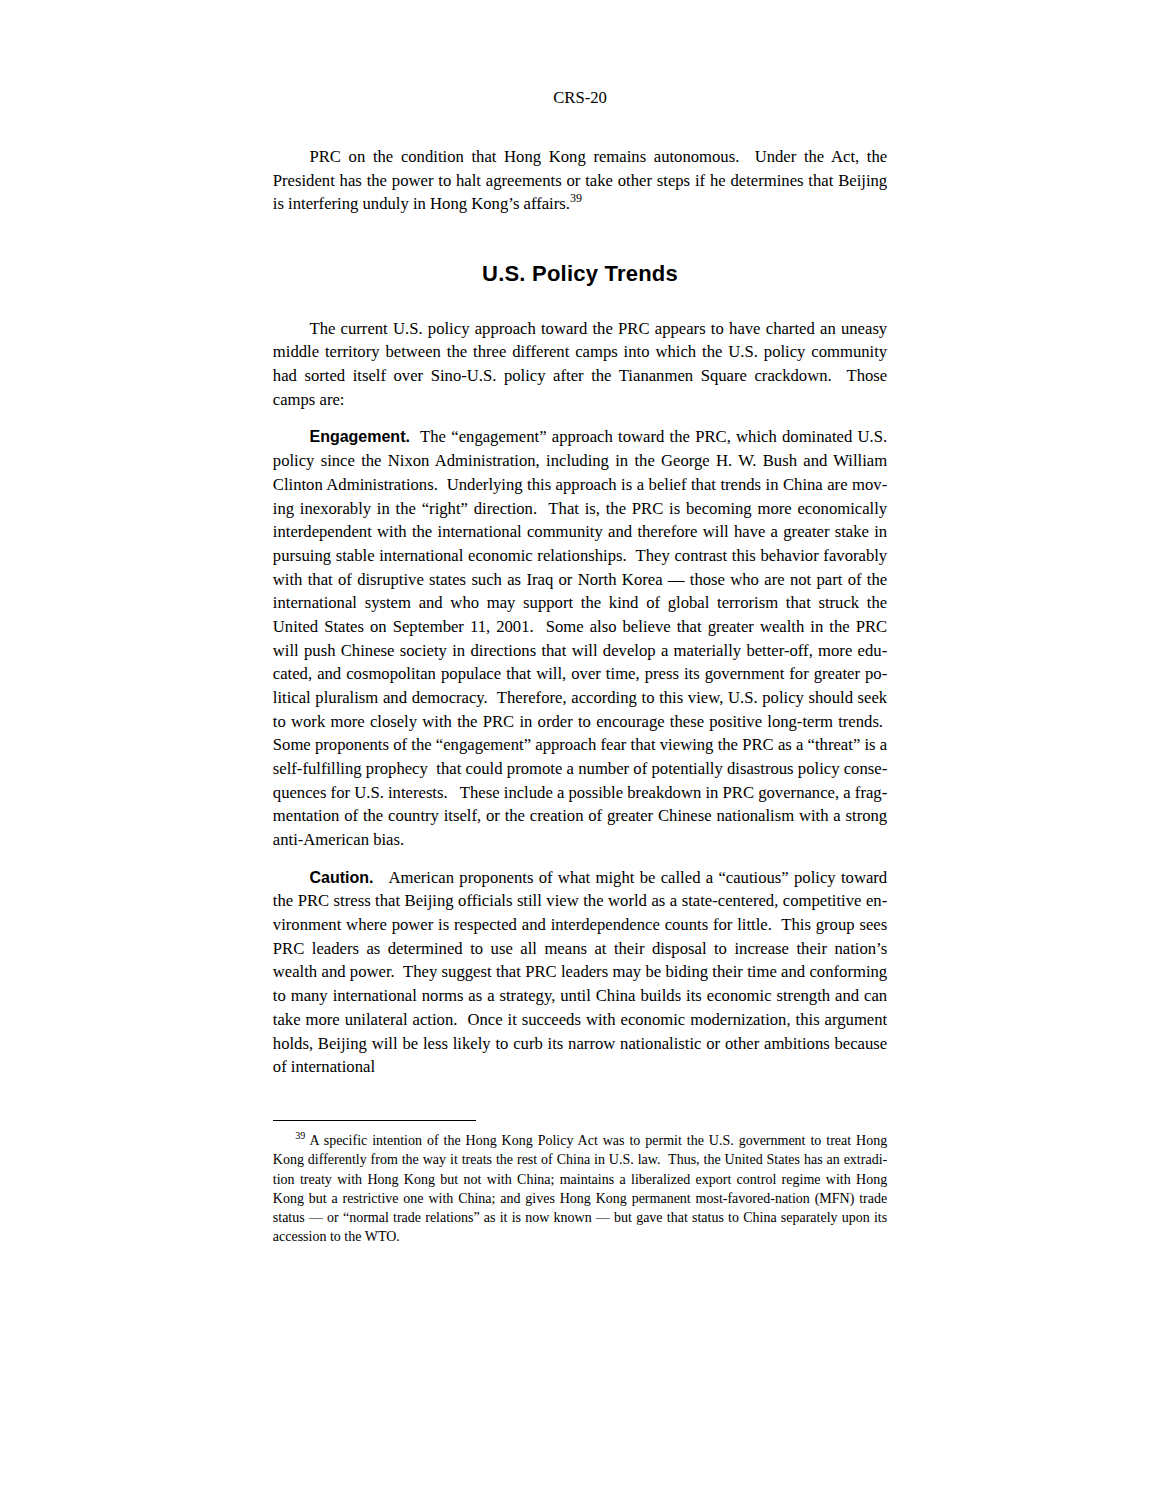CRS-20
PRC on the condition that Hong Kong remains autonomous. Under the Act, the President has the power to halt agreements or take other steps if he determines that Beijing is interfering unduly in Hong Kong’s affairs.39
U.S. Policy Trends
The current U.S. policy approach toward the PRC appears to have charted an uneasy middle territory between the three different camps into which the U.S. policy community had sorted itself over Sino-U.S. policy after the Tiananmen Square crackdown. Those camps are:
Engagement. The “engagement” approach toward the PRC, which dominated U.S. policy since the Nixon Administration, including in the George H. W. Bush and William Clinton Administrations. Underlying this approach is a belief that trends in China are moving inexorably in the “right” direction. That is, the PRC is becoming more economically interdependent with the international community and therefore will have a greater stake in pursuing stable international economic relationships. They contrast this behavior favorably with that of disruptive states such as Iraq or North Korea — those who are not part of the international system and who may support the kind of global terrorism that struck the United States on September 11, 2001. Some also believe that greater wealth in the PRC will push Chinese society in directions that will develop a materially better-off, more educated, and cosmopolitan populace that will, over time, press its government for greater political pluralism and democracy. Therefore, according to this view, U.S. policy should seek to work more closely with the PRC in order to encourage these positive long-term trends. Some proponents of the “engagement” approach fear that viewing the PRC as a “threat” is a self-fulfilling prophecy that could promote a number of potentially disastrous policy consequences for U.S. interests. These include a possible breakdown in PRC governance, a fragmentation of the country itself, or the creation of greater Chinese nationalism with a strong anti-American bias.
Caution. American proponents of what might be called a “cautious” policy toward the PRC stress that Beijing officials still view the world as a state-centered, competitive environment where power is respected and interdependence counts for little. This group sees PRC leaders as determined to use all means at their disposal to increase their nation’s wealth and power. They suggest that PRC leaders may be biding their time and conforming to many international norms as a strategy, until China builds its economic strength and can take more unilateral action. Once it succeeds with economic modernization, this argument holds, Beijing will be less likely to curb its narrow nationalistic or other ambitions because of international
39 A specific intention of the Hong Kong Policy Act was to permit the U.S. government to treat Hong Kong differently from the way it treats the rest of China in U.S. law. Thus, the United States has an extradition treaty with Hong Kong but not with China; maintains a liberalized export control regime with Hong Kong but a restrictive one with China; and gives Hong Kong permanent most-favored-nation (MFN) trade status — or “normal trade relations” as it is now known — but gave that status to China separately upon its accession to the WTO.